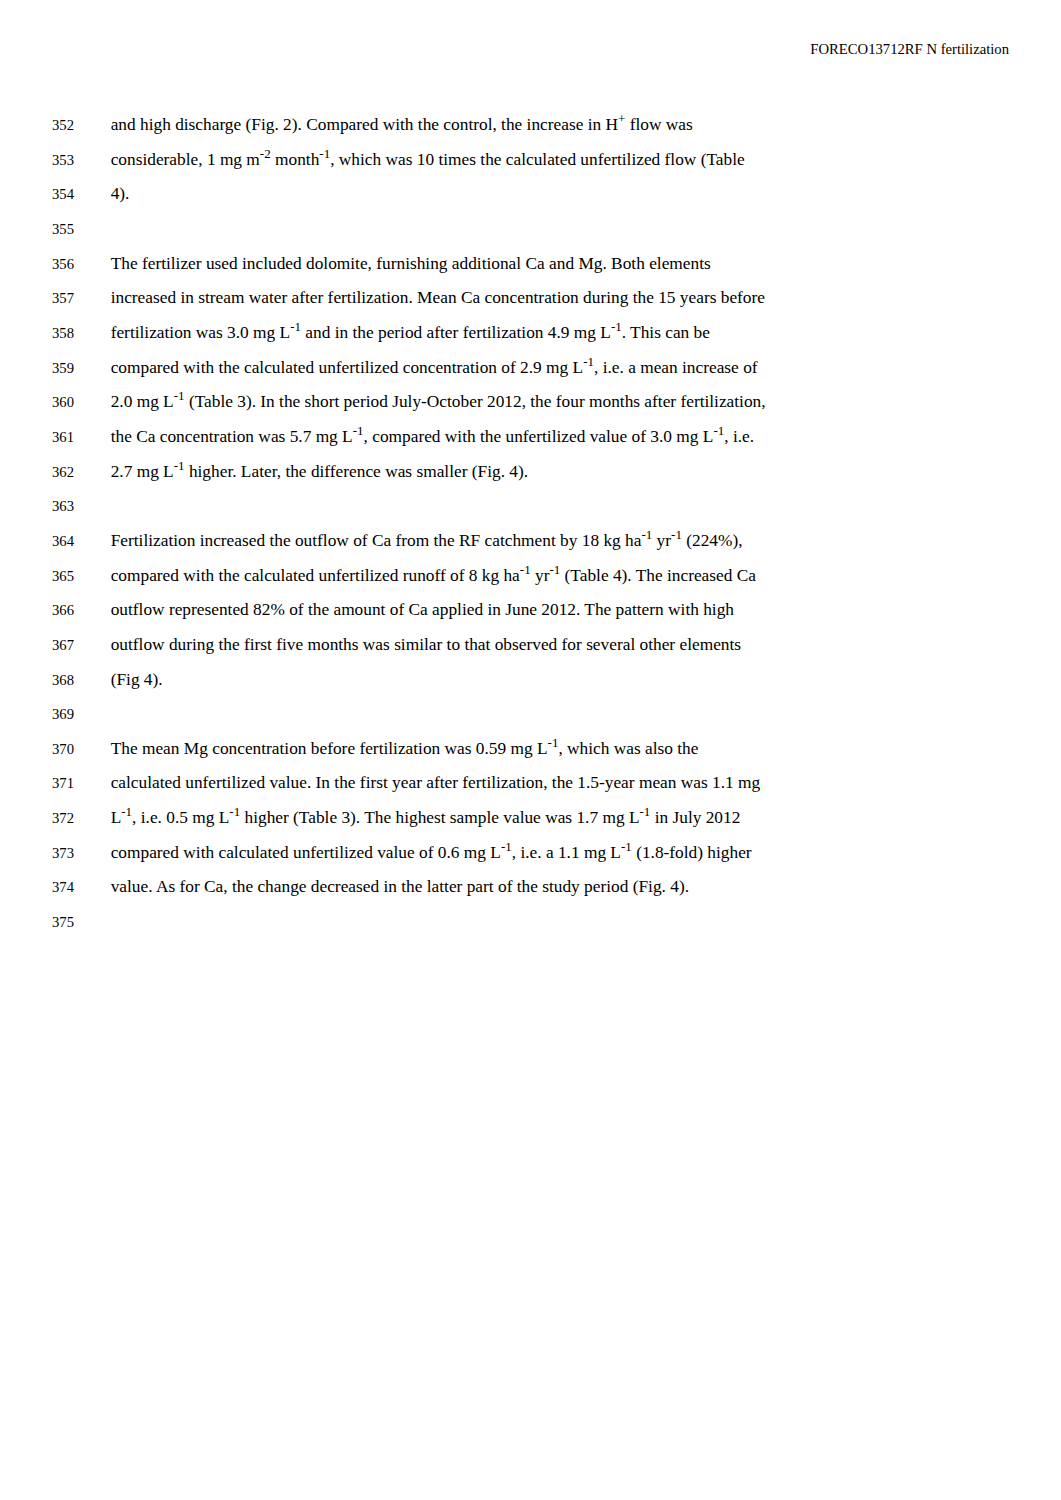FORECO13712RF N fertilization
352 and high discharge (Fig. 2). Compared with the control, the increase in H+ flow was
353 considerable, 1 mg m-2 month-1, which was 10 times the calculated unfertilized flow (Table
3544).
355
356 The fertilizer used included dolomite, furnishing additional Ca and Mg. Both elements
357 increased in stream water after fertilization. Mean Ca concentration during the 15 years before
358 fertilization was 3.0 mg L-1 and in the period after fertilization 4.9 mg L-1. This can be
359 compared with the calculated unfertilized concentration of 2.9 mg L-1, i.e. a mean increase of
3602.0 mg L-1 (Table 3). In the short period July-October 2012, the four months after fertilization,
361 the Ca concentration was 5.7 mg L-1, compared with the unfertilized value of 3.0 mg L-1, i.e.
3622.7 mg L-1 higher. Later, the difference was smaller (Fig. 4).
363
364 Fertilization increased the outflow of Ca from the RF catchment by 18 kg ha-1 yr-1 (224%),
365 compared with the calculated unfertilized runoff of 8 kg ha-1 yr-1 (Table 4). The increased Ca
366 outflow represented 82% of the amount of Ca applied in June 2012. The pattern with high
367 outflow during the first five months was similar to that observed for several other elements
368(Fig 4).
369
370 The mean Mg concentration before fertilization was 0.59 mg L-1, which was also the
371 calculated unfertilized value. In the first year after fertilization, the 1.5-year mean was 1.1 mg
372 L-1, i.e. 0.5 mg L-1 higher (Table 3). The highest sample value was 1.7 mg L-1 in July 2012
373 compared with calculated unfertilized value of 0.6 mg L-1, i.e. a 1.1 mg L-1 (1.8-fold) higher
374 value. As for Ca, the change decreased in the latter part of the study period (Fig. 4).
375